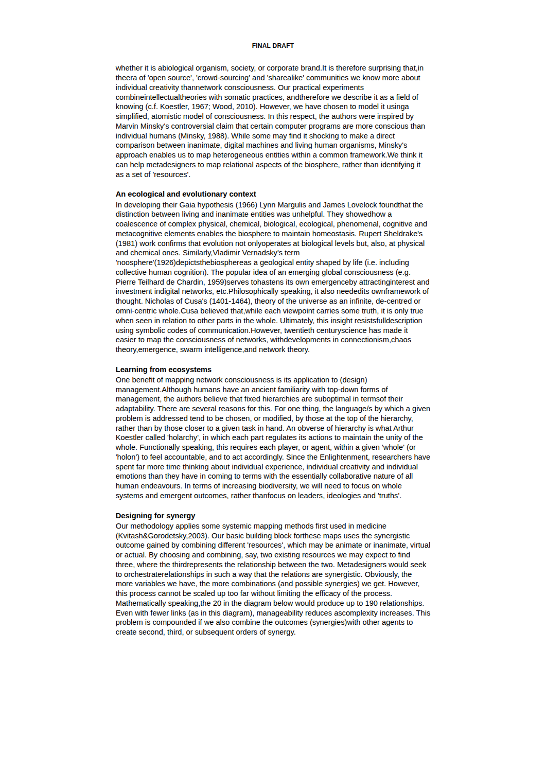FINAL DRAFT
whether it is abiological organism, society, or corporate brand.It is therefore surprising that,in theera of 'open source', 'crowd-sourcing' and 'sharealike' communities we know more about individual creativity thannetwork consciousness. Our practical experiments combineintellectualtheories with somatic practices, andtherefore we describe it as a field of knowing (c.f. Koestler, 1967; Wood, 2010). However, we have chosen to model it usinga simplified, atomistic model of consciousness. In this respect, the authors were inspired by Marvin Minsky's controversial claim that certain computer programs are more conscious than individual humans (Minsky, 1988). While some may find it shocking to make a direct comparison between inanimate, digital machines and living human organisms, Minsky's approach enables us to map heterogeneous entities within a common framework.We think it can help metadesigners to map relational aspects of the biosphere, rather than identifying it as a set of 'resources'.
An ecological and evolutionary context
In developing their Gaia hypothesis (1966) Lynn Margulis and James Lovelock foundthat the distinction between living and inanimate entities was unhelpful. They showedhow a coalescence of complex physical, chemical, biological, ecological, phenomenal, cognitive and metacognitive elements enables the biosphere to maintain homeostasis. Rupert Sheldrake's (1981) work confirms that evolution not onlyoperates at biological levels but, also, at physical and chemical ones. Similarly,Vladimir Vernadsky's term 'noosphere'(1926)depictsthebiosphereas a geological entity shaped by life (i.e. including collective human cognition). The popular idea of an emerging global consciousness (e.g. Pierre Teilhard de Chardin, 1959)serves tohastens its own emergenceby attractinginterest and investment indigital networks, etc.Philosophically speaking, it also neededits ownframework of thought. Nicholas of Cusa's (1401-1464), theory of the universe as an infinite, de-centred or omni-centric whole.Cusa believed that,while each viewpoint carries some truth, it is only true when seen in relation to other parts in the whole. Ultimately, this insight resistsfulldescription using symbolic codes of communication.However, twentieth centuryscience has made it easier to map the consciousness of networks, withdevelopments in connectionism,chaos theory,emergence, swarm intelligence,and network theory.
Learning from ecosystems
One benefit of mapping network consciousness is its application to (design) management.Although humans have an ancient familiarity with top-down forms of management, the authors believe that fixed hierarchies are suboptimal in termsof their adaptability. There are several reasons for this. For one thing, the language/s by which a given problem is addressed tend to be chosen, or modified, by those at the top of the hierarchy, rather than by those closer to a given task in hand. An obverse of hierarchy is what Arthur Koestler called 'holarchy', in which each part regulates its actions to maintain the unity of the whole. Functionally speaking, this requires each player, or agent, within a given 'whole' (or 'holon') to feel accountable, and to act accordingly. Since the Enlightenment, researchers have spent far more time thinking about individual experience, individual creativity and individual emotions than they have in coming to terms with the essentially collaborative nature of all human endeavours. In terms of increasing biodiversity, we will need to focus on whole systems and emergent outcomes, rather thanfocus on leaders, ideologies and 'truths'.
Designing for synergy
Our methodology applies some systemic mapping methods first used in medicine (Kvitash&Gorodetsky,2003). Our basic building block forthese maps uses the synergistic outcome gained by combining different 'resources', which may be animate or inanimate, virtual or actual. By choosing and combining, say, two existing resources we may expect to find three, where the thirdrepresents the relationship between the two. Metadesigners would seek to orchestraterelationships in such a way that the relations are synergistic. Obviously, the more variables we have, the more combinations (and possible synergies) we get. However, this process cannot be scaled up too far without limiting the efficacy of the process. Mathematically speaking,the 20 in the diagram below would produce up to 190 relationships. Even with fewer links (as in this diagram), manageability reduces ascomplexity increases. This problem is compounded if we also combine the outcomes (synergies)with other agents to create second, third, or subsequent orders of synergy.